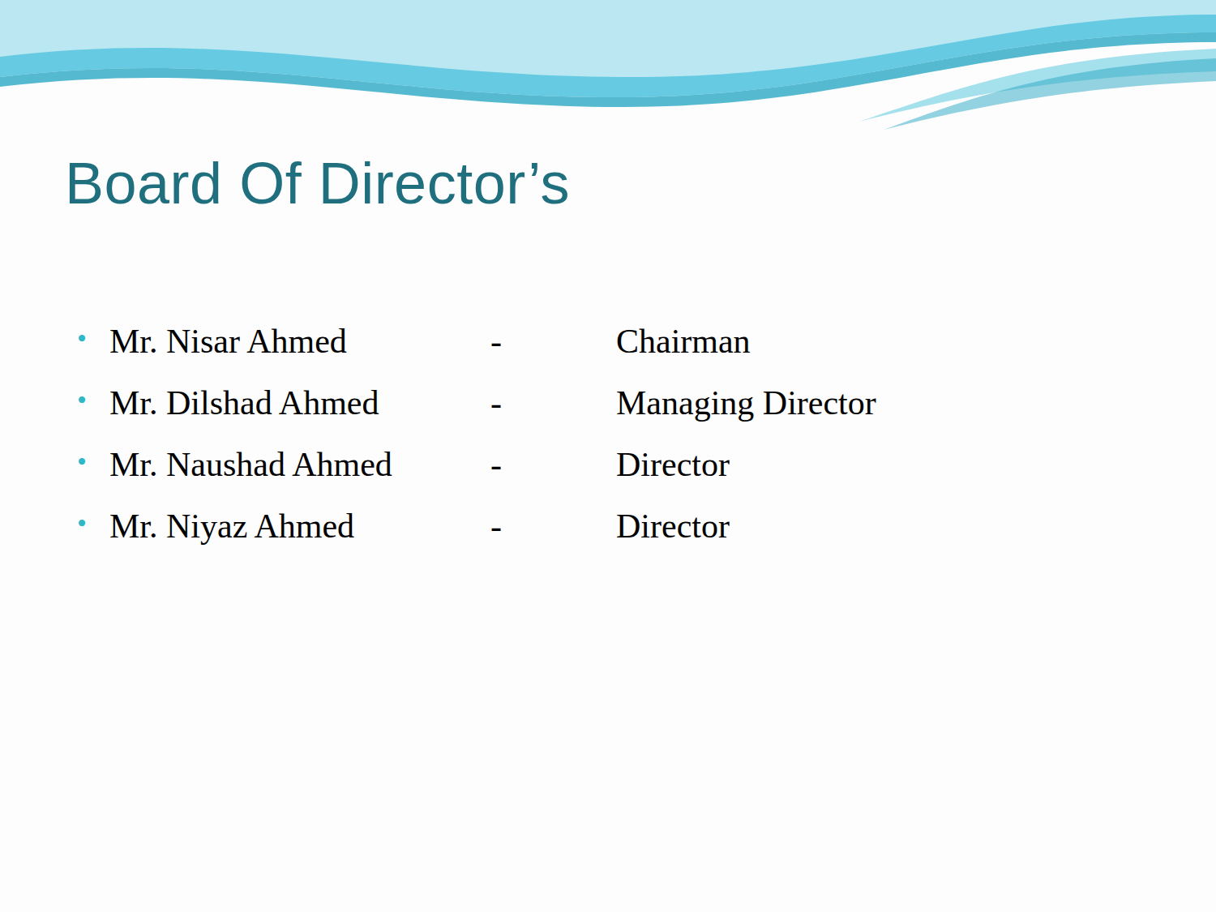Board Of Director’s
Mr. Nisar Ahmed-Chairman
Mr. Dilshad Ahmed-Managing Director
Mr. Naushad Ahmed-Director
Mr. Niyaz Ahmed-Director